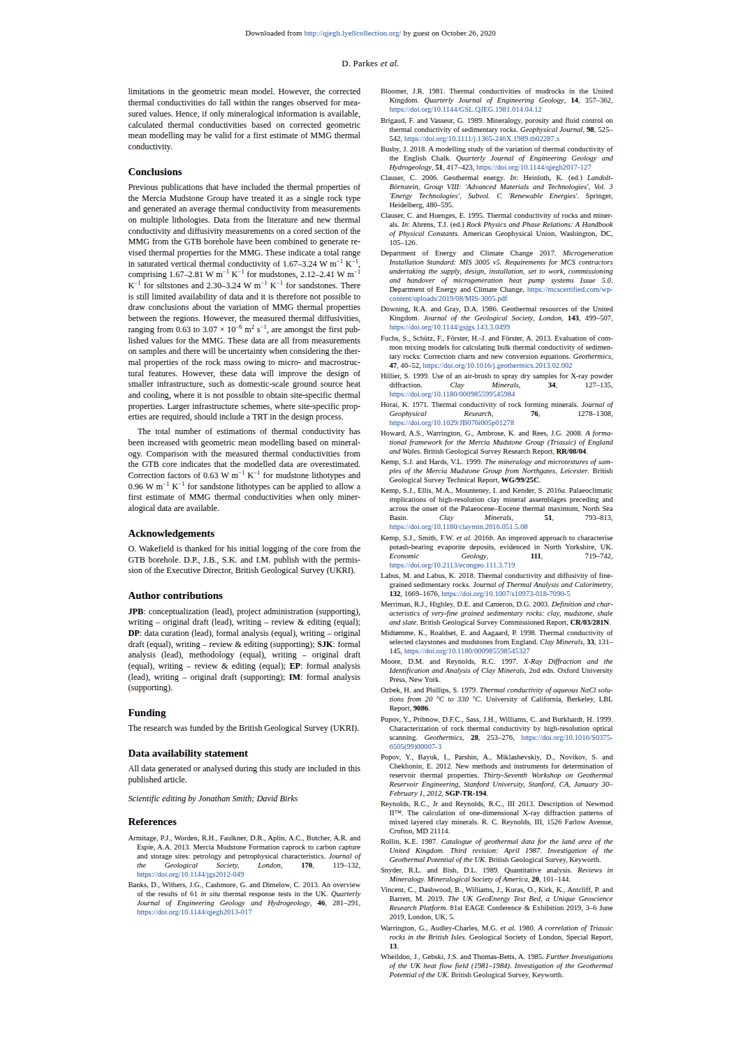Downloaded from http://qjegh.lyellcollection.org/ by guest on October 26, 2020
D. Parkes et al.
limitations in the geometric mean model. However, the corrected thermal conductivities do fall within the ranges observed for measured values. Hence, if only mineralogical information is available, calculated thermal conductivities based on corrected geometric mean modelling may be valid for a first estimate of MMG thermal conductivity.
Conclusions
Previous publications that have included the thermal properties of the Mercia Mudstone Group have treated it as a single rock type and generated an average thermal conductivity from measurements on multiple lithologies. Data from the literature and new thermal conductivity and diffusivity measurements on a cored section of the MMG from the GTB borehole have been combined to generate revised thermal properties for the MMG. These indicate a total range in saturated vertical thermal conductivity of 1.67–3.24 W m−1 K−1, comprising 1.67–2.81 W m−1 K−1 for mudstones, 2.12–2.41 W m−1 K−1 for siltstones and 2.30–3.24 W m−1 K−1 for sandstones. There is still limited availability of data and it is therefore not possible to draw conclusions about the variation of MMG thermal properties between the regions. However, the measured thermal diffusivities, ranging from 0.63 to 3.07 × 10−6 m2 s−1, are amongst the first published values for the MMG. These data are all from measurements on samples and there will be uncertainty when considering the thermal properties of the rock mass owing to micro- and macrostructural features. However, these data will improve the design of smaller infrastructure, such as domestic-scale ground source heat and cooling, where it is not possible to obtain site-specific thermal properties. Larger infrastructure schemes, where site-specific properties are required, should include a TRT in the design process.
The total number of estimations of thermal conductivity has been increased with geometric mean modelling based on mineralogy. Comparison with the measured thermal conductivities from the GTB core indicates that the modelled data are overestimated. Correction factors of 0.63 W m−1 K−1 for mudstone lithotypes and 0.96 W m−1 K−1 for sandstone lithotypes can be applied to allow a first estimate of MMG thermal conductivities when only mineralogical data are available.
Acknowledgements
O. Wakefield is thanked for his initial logging of the core from the GTB borehole. D.P., J.B., S.K. and I.M. publish with the permission of the Executive Director, British Geological Survey (UKRI).
Author contributions
JPB: conceptualization (lead), project administration (supporting), writing – original draft (lead), writing – review & editing (equal); DP: data curation (lead), formal analysis (equal), writing – original draft (equal), writing – review & editing (supporting); SJK: formal analysis (lead), methodology (equal), writing – original draft (equal), writing – review & editing (equal); EP: formal analysis (lead), writing – original draft (supporting); IM: formal analysis (supporting).
Funding
The research was funded by the British Geological Survey (UKRI).
Data availability statement
All data generated or analysed during this study are included in this published article.
Scientific editing by Jonathan Smith; David Birks
References
Armitage, P.J., Worden, R.H., Faulkner, D.R., Aplin, A.C., Butcher, A.R. and Espie, A.A. 2013. Mercia Mudstone Formation caprock to carbon capture and storage sites: petrology and petrophysical characteristics. Journal of the Geological Society, London, 170, 119–132, https://doi.org/10.1144/jgs2012-049
Banks, D., Withers, J.G., Cashmore, G. and Dimelow, C. 2013. An overview of the results of 61 in situ thermal response tests in the UK. Quarterly Journal of Engineering Geology and Hydrogeology, 46, 281–291, https://doi.org/10.1144/qjegh2013-017
Bloomer, J.R. 1981. Thermal conductivities of mudrocks in the United Kingdom. Quarterly Journal of Engineering Geology, 14, 357–362, https://doi.org/10.1144/GSL.QJEG.1981.014.04.12
Brigaud, F. and Vasseur, G. 1989. Mineralogy, porosity and fluid control on thermal conductivity of sedimentary rocks. Geophysical Journal, 98, 525–542, https://doi.org/10.1111/j.1365-246X.1989.tb02287.x
Busby, J. 2018. A modelling study of the variation of thermal conductivity of the English Chalk. Quarterly Journal of Engineering Geology and Hydrogeology, 51, 417–423, https://doi.org/10.1144/qjegh2017-127
Clauser, C. 2006. Geothermal energy. In: Heinloth, K. (ed.) Landolt-Börnstein, Group VIII: 'Advanced Materials and Technologies', Vol. 3 'Energy Technologies', Subvol. C 'Renewable Energies'. Springer, Heidelberg, 480–595.
Clauser, C. and Huenges, E. 1995. Thermal conductivity of rocks and minerals. In: Ahrens, T.J. (ed.) Rock Physics and Phase Relations: A Handbook of Physical Constants. American Geophysical Union, Washington, DC, 105–126.
Department of Energy and Climate Change 2017. Microgeneration Installation Standard: MIS 3005 v5. Requirements for MCS contractors undertaking the supply, design, installation, set to work, commissioning and handover of microgeneration heat pump systems Issue 5.0. Department of Energy and Climate Change, https://mcscertified.com/wp-content/uploads/2019/08/MIS-3005.pdf
Downing, R.A. and Gray, D.A. 1986. Geothermal resources of the United Kingdom. Journal of the Geological Society, London, 143, 499–507, https://doi.org/10.1144/gsjgs.143.3.0499
Fuchs, S., Schütz, F., Förster, H.-J. and Förster, A. 2013. Evaluation of common mixing models for calculating bulk thermal conductivity of sedimentary rocks: Correction charts and new conversion equations. Geothermics, 47, 40–52, https://doi.org/10.1016/j.geothermics.2013.02.002
Hillier, S. 1999. Use of an air-brush to spray dry samples for X-ray powder diffraction. Clay Minerals, 34, 127–135, https://doi.org/10.1180/000985599545984
Horai, K. 1971. Thermal conductivity of rock forming minerals. Journal of Geophysical Research, 76, 1278–1308, https://doi.org/10.1029/JB076i005p01278
Howard, A.S., Warrington, G., Ambrose, K. and Rees, J.G. 2008. A formational framework for the Mercia Mudstone Group (Triassic) of England and Wales. British Geological Survey Research Report, RR/08/04.
Kemp, S.J. and Hards, V.L. 1999. The mineralogy and microtextures of samples of the Mercia Mudstone Group from Northgates, Leicester. British Geological Survey Technical Report, WG/99/25C.
Kemp, S.J., Ellis, M.A., Mounteney, I. and Kender, S. 2016a. Palaeoclimatic implications of high-resolution clay mineral assemblages preceding and across the onset of the Palaeocene–Eocene thermal maximum, North Sea Basin. Clay Minerals, 51, 793–813, https://doi.org/10.1180/claymin.2016.051.5.08
Kemp, S.J., Smith, F.W. et al. 2016b. An improved approach to characterise potash-bearing evaporite deposits, evidenced in North Yorkshire, UK. Economic Geology, 111, 719–742, https://doi.org/10.2113/econgeo.111.3.719
Labus, M. and Labus, K. 2018. Thermal conductivity and diffusivity of fine-grained sedimentary rocks. Journal of Thermal Analysis and Calorimetry, 132, 1669–1676, https://doi.org/10.1007/s10973-018-7090-5
Merriman, R.J., Highley, D.E. and Cameron, D.G. 2003. Definition and characteristics of very-fine grained sedimentary rocks: clay, mudstone, shale and slate. British Geological Survey Commissioned Report, CR/03/281N.
Midtømme, K., Roaldset, E. and Aagaard, P. 1998. Thermal conductivity of selected claystones and mudstones from England. Clay Minerals, 33, 131–145, https://doi.org/10.1180/000985598545327
Moore, D.M. and Reynolds, R.C. 1997. X-Ray Diffraction and the Identification and Analysis of Clay Minerals, 2nd edn. Oxford University Press, New York.
Ozbek, H. and Phillips, S. 1979. Thermal conductivity of aqueous NaCl solutions from 20 °C to 330 °C. University of California, Berkeley, LBL Report, 9086.
Popov, Y., Pribnow, D.F.C., Sass, J.H., Williams, C. and Burkhardt, H. 1999. Characterization of rock thermal conductivity by high-resolution optical scanning. Geothermics, 28, 253–276, https://doi.org/10.1016/S0375-6505(99)00007-3
Popov, Y., Bayuk, I., Parshin, A., Miklashevskiy, D., Novikov, S. and Chekhonin, E. 2012. New methods and instruments for determination of reservoir thermal properties. Thirty-Seventh Workshop on Geothermal Reservoir Engineering, Stanford University, Stanford, CA, January 30–February 1, 2012, SGP-TR-194.
Reynolds, R.C., Jr and Reynolds, R.C., III 2013. Description of Newmod II™. The calculation of one-dimensional X-ray diffraction patterns of mixed layered clay minerals. R. C. Reynolds, III, 1526 Farlow Avenue, Crofton, MD 21114.
Rollin, K.E. 1987. Catalogue of geothermal data for the land area of the United Kingdom. Third revision: April 1987. Investigation of the Geothermal Potential of the UK. British Geological Survey, Keyworth.
Snyder, R.L. and Bish, D.L. 1989. Quantitative analysis. Reviews in Mineralogy. Mineralogical Society of America, 20, 101–144.
Vincent, C., Dashwood, B., Williams, J., Kuras, O., Kirk, K., Antcliff, P. and Barrett, M. 2019. The UK GeoEnergy Test Bed, a Unique Geoscience Research Platform. 81st EAGE Conference & Exhibition 2019, 3–6 June 2019, London, UK, 5.
Warrington, G., Audley-Charles, M.G. et al. 1980. A correlation of Triassic rocks in the British Isles. Geological Society of London, Special Report, 13.
Wheildon, J., Gebski, J.S. and Thomas-Betts, A. 1985. Further Investigations of the UK heat flow field (1981–1984). Investigation of the Geothermal Potential of the UK. British Geological Survey, Keyworth.